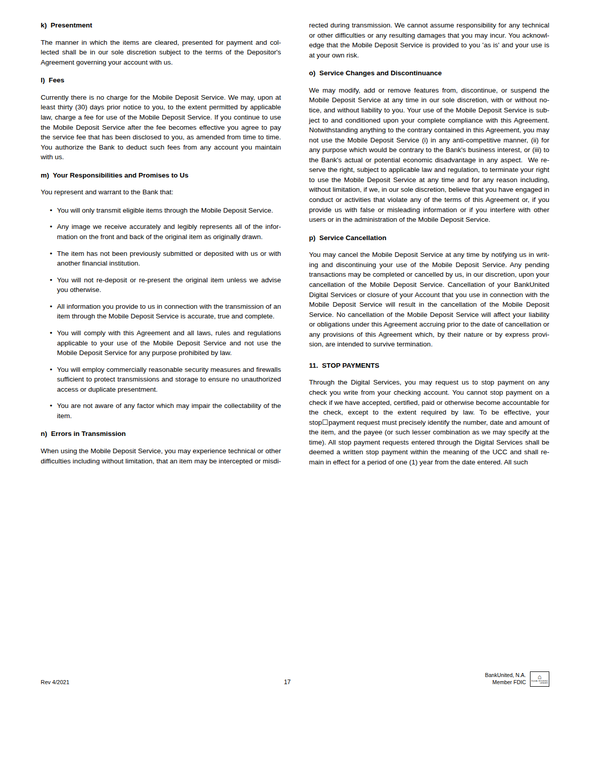k) Presentment
The manner in which the items are cleared, presented for payment and collected shall be in our sole discretion subject to the terms of the Depositor's Agreement governing your account with us.
l) Fees
Currently there is no charge for the Mobile Deposit Service. We may, upon at least thirty (30) days prior notice to you, to the extent permitted by applicable law, charge a fee for use of the Mobile Deposit Service. If you continue to use the Mobile Deposit Service after the fee becomes effective you agree to pay the service fee that has been disclosed to you, as amended from time to time. You authorize the Bank to deduct such fees from any account you maintain with us.
m) Your Responsibilities and Promises to Us
You represent and warrant to the Bank that:
You will only transmit eligible items through the Mobile Deposit Service.
Any image we receive accurately and legibly represents all of the information on the front and back of the original item as originally drawn.
The item has not been previously submitted or deposited with us or with another financial institution.
You will not re-deposit or re-present the original item unless we advise you otherwise.
All information you provide to us in connection with the transmission of an item through the Mobile Deposit Service is accurate, true and complete.
You will comply with this Agreement and all laws, rules and regulations applicable to your use of the Mobile Deposit Service and not use the Mobile Deposit Service for any purpose prohibited by law.
You will employ commercially reasonable security measures and firewalls sufficient to protect transmissions and storage to ensure no unauthorized access or duplicate presentment.
You are not aware of any factor which may impair the collectability of the item.
n) Errors in Transmission
When using the Mobile Deposit Service, you may experience technical or other difficulties including without limitation, that an item may be intercepted or misdirected during transmission. We cannot assume responsibility for any technical or other difficulties or any resulting damages that you may incur. You acknowledge that the Mobile Deposit Service is provided to you 'as is' and your use is at your own risk.
o) Service Changes and Discontinuance
We may modify, add or remove features from, discontinue, or suspend the Mobile Deposit Service at any time in our sole discretion, with or without notice, and without liability to you. Your use of the Mobile Deposit Service is subject to and conditioned upon your complete compliance with this Agreement. Notwithstanding anything to the contrary contained in this Agreement, you may not use the Mobile Deposit Service (i) in any anti-competitive manner, (ii) for any purpose which would be contrary to the Bank's business interest, or (iii) to the Bank's actual or potential economic disadvantage in any aspect. We reserve the right, subject to applicable law and regulation, to terminate your right to use the Mobile Deposit Service at any time and for any reason including, without limitation, if we, in our sole discretion, believe that you have engaged in conduct or activities that violate any of the terms of this Agreement or, if you provide us with false or misleading information or if you interfere with other users or in the administration of the Mobile Deposit Service.
p) Service Cancellation
You may cancel the Mobile Deposit Service at any time by notifying us in writing and discontinuing your use of the Mobile Deposit Service. Any pending transactions may be completed or cancelled by us, in our discretion, upon your cancellation of the Mobile Deposit Service. Cancellation of your BankUnited Digital Services or closure of your Account that you use in connection with the Mobile Deposit Service will result in the cancellation of the Mobile Deposit Service. No cancellation of the Mobile Deposit Service will affect your liability or obligations under this Agreement accruing prior to the date of cancellation or any provisions of this Agreement which, by their nature or by express provision, are intended to survive termination.
11. STOP PAYMENTS
Through the Digital Services, you may request us to stop payment on any check you write from your checking account. You cannot stop payment on a check if we have accepted, certified, paid or otherwise become accountable for the check, except to the extent required by law. To be effective, your stop☐payment request must precisely identify the number, date and amount of the item, and the payee (or such lesser combination as we may specify at the time). All stop payment requests entered through the Digital Services shall be deemed a written stop payment within the meaning of the UCC and shall remain in effect for a period of one (1) year from the date entered. All such
Rev 4/2021
17
BankUnited, N.A.
Member FDIC
⌂
EQUAL HOUSING
LENDER